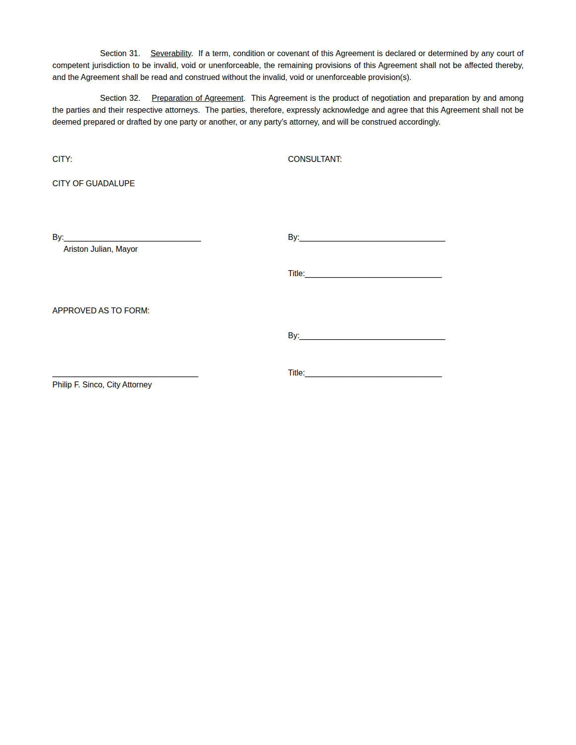Section 31. Severability. If a term, condition or covenant of this Agreement is declared or determined by any court of competent jurisdiction to be invalid, void or unenforceable, the remaining provisions of this Agreement shall not be affected thereby, and the Agreement shall be read and construed without the invalid, void or unenforceable provision(s).
Section 32. Preparation of Agreement. This Agreement is the product of negotiation and preparation by and among the parties and their respective attorneys. The parties, therefore, expressly acknowledge and agree that this Agreement shall not be deemed prepared or drafted by one party or another, or any party's attorney, and will be construed accordingly.
| CITY: | CONSULTANT: |
| CITY OF GUADALUPE | |
| By:_______________________________ | By:_________________________________ |
| Ariston Julian, Mayor | |
| | Title:_______________________________ |
| APPROVED AS TO FORM: | |
| | By:_________________________________ |
| _________________________________ | Title:_______________________________ |
| Philip F. Sinco, City Attorney | |